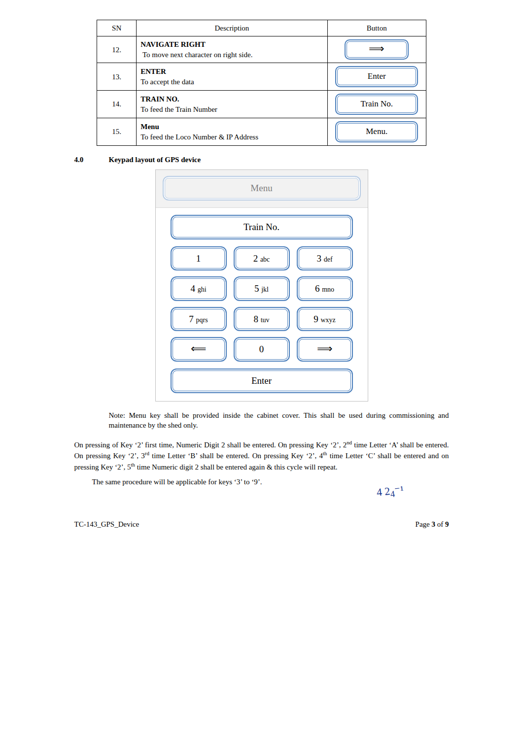| SN | Description | Button |
| --- | --- | --- |
| 12. | NAVIGATE RIGHT To move next character on right side. | |
| 13. | ENTER To accept the data | Enter |
| 14. | TRAIN NO. To feed the Train Number | Train No. |
| 15. | Menu To feed the Loco Number & IP Address | Menu. |
4.0 Keypad layout of GPS device
Menu
Train No.
1
2 abc
3 def
4 ghi
5 jkl
6 mno
7 pqrs
8 tuv
9 wxyz
0
Enter
Note: Menu key shall be provided inside the cabinet cover. This shall be used during commissioning and maintenance by the shed only.
On pressing of Key ‘2’ first time, Numeric Digit 2 shall be entered. On pressing Key ‘2’, 2nd time Letter ‘A’ shall be entered. On pressing Key ‘2’, 3rd time Letter ‘B’ shall be entered. On pressing Key ‘2’, 4th time Letter ‘C’ shall be entered and on pressing Key ‘2’, 5th time Numeric digit 2 shall be entered again & this cycle will repeat.
The same procedure will be applicable for keys ‘3’ to ‘9’.
4 24⁻¹
TC-143_GPS_Device
Page 3 of 9